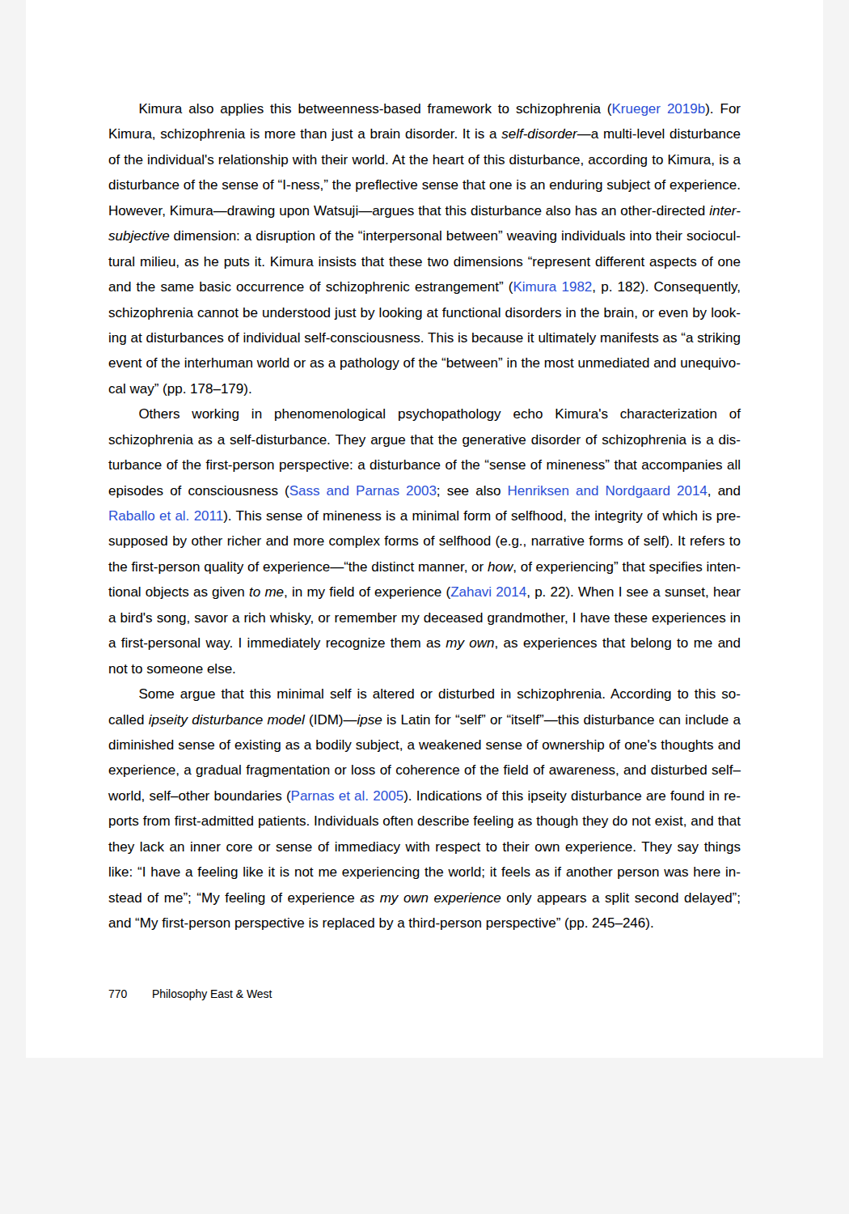Kimura also applies this betweenness-based framework to schizophrenia (Krueger 2019b). For Kimura, schizophrenia is more than just a brain disorder. It is a self-disorder—a multi-level disturbance of the individual's relationship with their world. At the heart of this disturbance, according to Kimura, is a disturbance of the sense of “I-ness,” the preflective sense that one is an enduring subject of experience. However, Kimura—drawing upon Watsuji—argues that this disturbance also has an other-directed intersubjective dimension: a disruption of the “interpersonal between” weaving individuals into their sociocultural milieu, as he puts it. Kimura insists that these two dimensions “represent different aspects of one and the same basic occurrence of schizophrenic estrangement” (Kimura 1982, p. 182). Consequently, schizophrenia cannot be understood just by looking at functional disorders in the brain, or even by looking at disturbances of individual self-consciousness. This is because it ultimately manifests as “a striking event of the interhuman world or as a pathology of the “between” in the most unmediated and unequivocal way” (pp. 178–179).
Others working in phenomenological psychopathology echo Kimura's characterization of schizophrenia as a self-disturbance. They argue that the generative disorder of schizophrenia is a disturbance of the first-person perspective: a disturbance of the “sense of mineness” that accompanies all episodes of consciousness (Sass and Parnas 2003; see also Henriksen and Nordgaard 2014, and Raballo et al. 2011). This sense of mineness is a minimal form of selfhood, the integrity of which is presupposed by other richer and more complex forms of selfhood (e.g., narrative forms of self). It refers to the first-person quality of experience—“the distinct manner, or how, of experiencing” that specifies intentional objects as given to me, in my field of experience (Zahavi 2014, p. 22). When I see a sunset, hear a bird's song, savor a rich whisky, or remember my deceased grandmother, I have these experiences in a first-personal way. I immediately recognize them as my own, as experiences that belong to me and not to someone else.
Some argue that this minimal self is altered or disturbed in schizophrenia. According to this so-called ipseity disturbance model (IDM)—ipse is Latin for “self” or “itself”—this disturbance can include a diminished sense of existing as a bodily subject, a weakened sense of ownership of one's thoughts and experience, a gradual fragmentation or loss of coherence of the field of awareness, and disturbed self–world, self–other boundaries (Parnas et al. 2005). Indications of this ipseity disturbance are found in reports from first-admitted patients. Individuals often describe feeling as though they do not exist, and that they lack an inner core or sense of immediacy with respect to their own experience. They say things like: “I have a feeling like it is not me experiencing the world; it feels as if another person was here instead of me”; “My feeling of experience as my own experience only appears a split second delayed”; and “My first-person perspective is replaced by a third-person perspective” (pp. 245–246).
770 Philosophy East & West